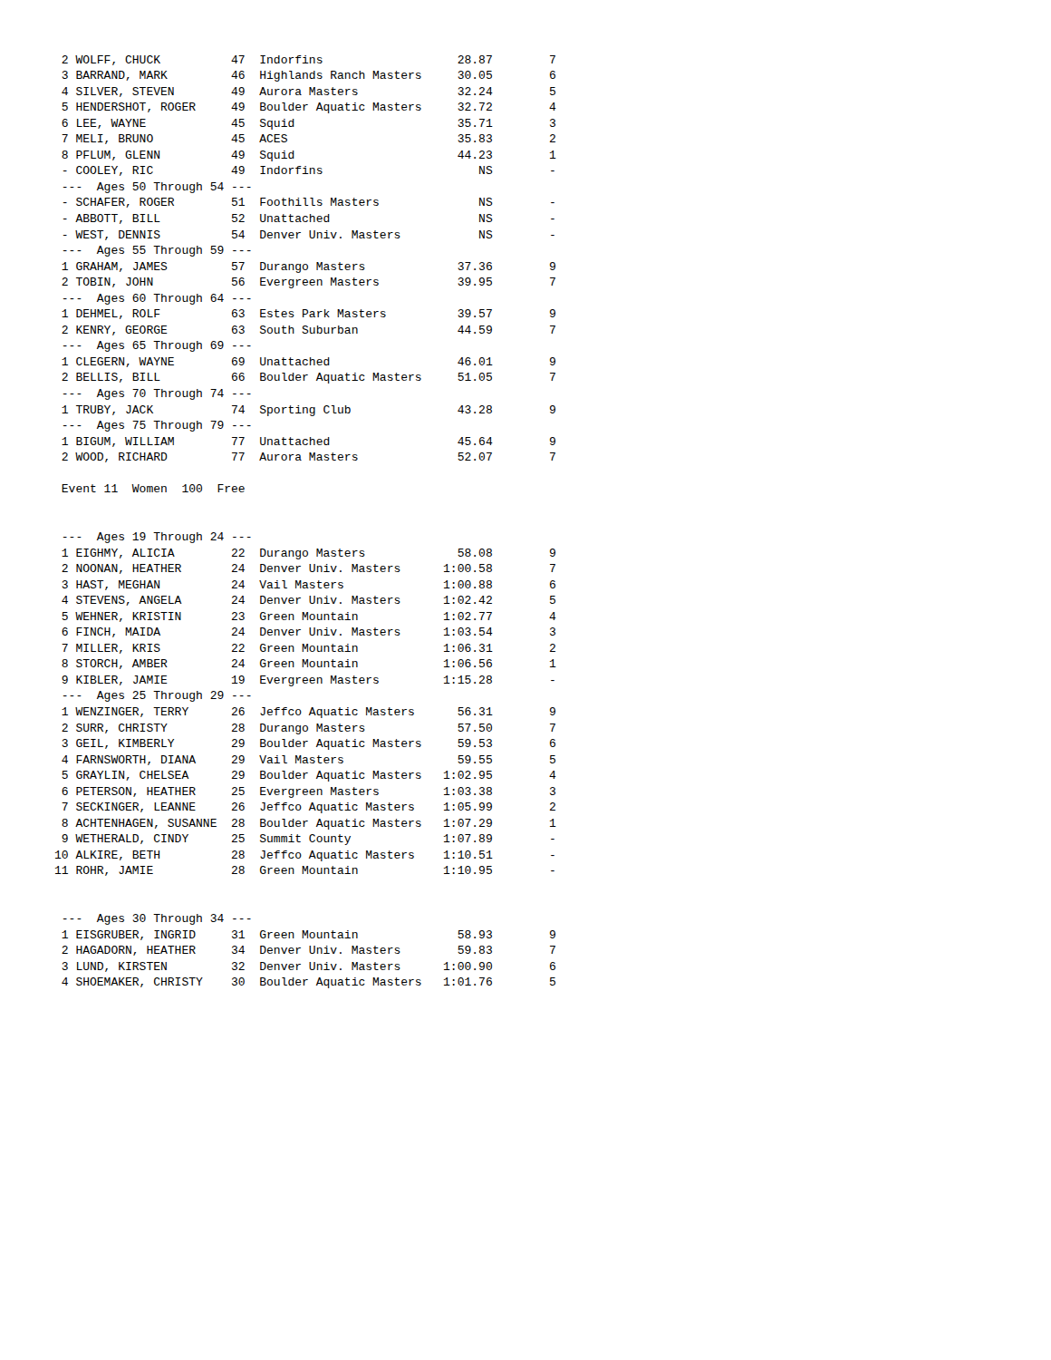2 WOLFF, CHUCK          47  Indorfins                   28.87        7
 3 BARRAND, MARK         46  Highlands Ranch Masters     30.05        6
 4 SILVER, STEVEN        49  Aurora Masters              32.24        5
 5 HENDERSHOT, ROGER     49  Boulder Aquatic Masters     32.72        4
 6 LEE, WAYNE            45  Squid                       35.71        3
 7 MELI, BRUNO           45  ACES                        35.83        2
 8 PFLUM, GLENN          49  Squid                       44.23        1
 - COOLEY, RIC           49  Indorfins                      NS        -
 ---  Ages 50 Through 54 ---
 - SCHAFER, ROGER        51  Foothills Masters              NS        -
 - ABBOTT, BILL          52  Unattached                     NS        -
 - WEST, DENNIS          54  Denver Univ. Masters           NS        -
 ---  Ages 55 Through 59 ---
 1 GRAHAM, JAMES         57  Durango Masters             37.36        9
 2 TOBIN, JOHN           56  Evergreen Masters           39.95        7
 ---  Ages 60 Through 64 ---
 1 DEHMEL, ROLF          63  Estes Park Masters          39.57        9
 2 KENRY, GEORGE         63  South Suburban              44.59        7
 ---  Ages 65 Through 69 ---
 1 CLEGERN, WAYNE        69  Unattached                  46.01        9
 2 BELLIS, BILL          66  Boulder Aquatic Masters     51.05        7
 ---  Ages 70 Through 74 ---
 1 TRUBY, JACK           74  Sporting Club               43.28        9
 ---  Ages 75 Through 79 ---
 1 BIGUM, WILLIAM        77  Unattached                  45.64        9
 2 WOOD, RICHARD         77  Aurora Masters              52.07        7

 Event 11  Women  100  Free


 ---  Ages 19 Through 24 ---
 1 EIGHMY, ALICIA        22  Durango Masters             58.08        9
 2 NOONAN, HEATHER       24  Denver Univ. Masters      1:00.58        7
 3 HAST, MEGHAN          24  Vail Masters              1:00.88        6
 4 STEVENS, ANGELA       24  Denver Univ. Masters      1:02.42        5
 5 WEHNER, KRISTIN       23  Green Mountain            1:02.77        4
 6 FINCH, MAIDA          24  Denver Univ. Masters      1:03.54        3
 7 MILLER, KRIS          22  Green Mountain            1:06.31        2
 8 STORCH, AMBER         24  Green Mountain            1:06.56        1
 9 KIBLER, JAMIE         19  Evergreen Masters         1:15.28        -
 ---  Ages 25 Through 29 ---
 1 WENZINGER, TERRY      26  Jeffco Aquatic Masters      56.31        9
 2 SURR, CHRISTY         28  Durango Masters             57.50        7
 3 GEIL, KIMBERLY        29  Boulder Aquatic Masters     59.53        6
 4 FARNSWORTH, DIANA     29  Vail Masters                59.55        5
 5 GRAYLIN, CHELSEA      29  Boulder Aquatic Masters   1:02.95        4
 6 PETERSON, HEATHER     25  Evergreen Masters         1:03.38        3
 7 SECKINGER, LEANNE     26  Jeffco Aquatic Masters    1:05.99        2
 8 ACHTENHAGEN, SUSANNE  28  Boulder Aquatic Masters   1:07.29        1
 9 WETHERALD, CINDY      25  Summit County             1:07.89        -
10 ALKIRE, BETH          28  Jeffco Aquatic Masters    1:10.51        -
11 ROHR, JAMIE           28  Green Mountain            1:10.95        -


 ---  Ages 30 Through 34 ---
 1 EISGRUBER, INGRID     31  Green Mountain              58.93        9
 2 HAGADORN, HEATHER     34  Denver Univ. Masters        59.83        7
 3 LUND, KIRSTEN         32  Denver Univ. Masters      1:00.90        6
 4 SHOEMAKER, CHRISTY    30  Boulder Aquatic Masters   1:01.76        5